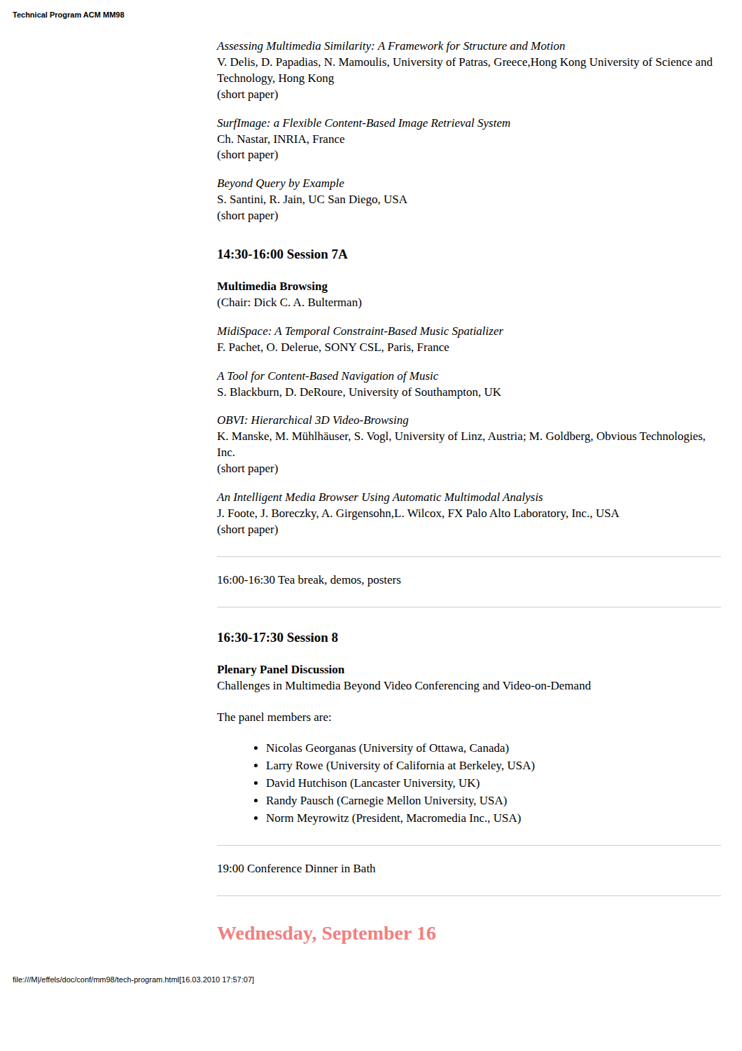Technical Program ACM MM98
Assessing Multimedia Similarity: A Framework for Structure and Motion
V. Delis, D. Papadias, N. Mamoulis, University of Patras, Greece,Hong Kong University of Science and Technology, Hong Kong
(short paper)
SurfImage: a Flexible Content-Based Image Retrieval System
Ch. Nastar, INRIA, France
(short paper)
Beyond Query by Example
S. Santini, R. Jain, UC San Diego, USA
(short paper)
14:30-16:00 Session 7A
Multimedia Browsing
(Chair: Dick C. A. Bulterman)
MidiSpace: A Temporal Constraint-Based Music Spatializer
F. Pachet, O. Delerue, SONY CSL, Paris, France
A Tool for Content-Based Navigation of Music
S. Blackburn, D. DeRoure, University of Southampton, UK
OBVI: Hierarchical 3D Video-Browsing
K. Manske, M. Mühlhäuser, S. Vogl, University of Linz, Austria; M. Goldberg, Obvious Technologies, Inc.
(short paper)
An Intelligent Media Browser Using Automatic Multimodal Analysis
J. Foote, J. Boreczky, A. Girgensohn,L. Wilcox, FX Palo Alto Laboratory, Inc., USA
(short paper)
16:00-16:30 Tea break, demos, posters
16:30-17:30 Session 8
Plenary Panel Discussion
Challenges in Multimedia Beyond Video Conferencing and Video-on-Demand
The panel members are:
Nicolas Georganas (University of Ottawa, Canada)
Larry Rowe (University of California at Berkeley, USA)
David Hutchison (Lancaster University, UK)
Randy Pausch (Carnegie Mellon University, USA)
Norm Meyrowitz (President, Macromedia Inc., USA)
19:00 Conference Dinner in Bath
Wednesday, September 16
file:///M|/effels/doc/conf/mm98/tech-program.html[16.03.2010 17:57:07]